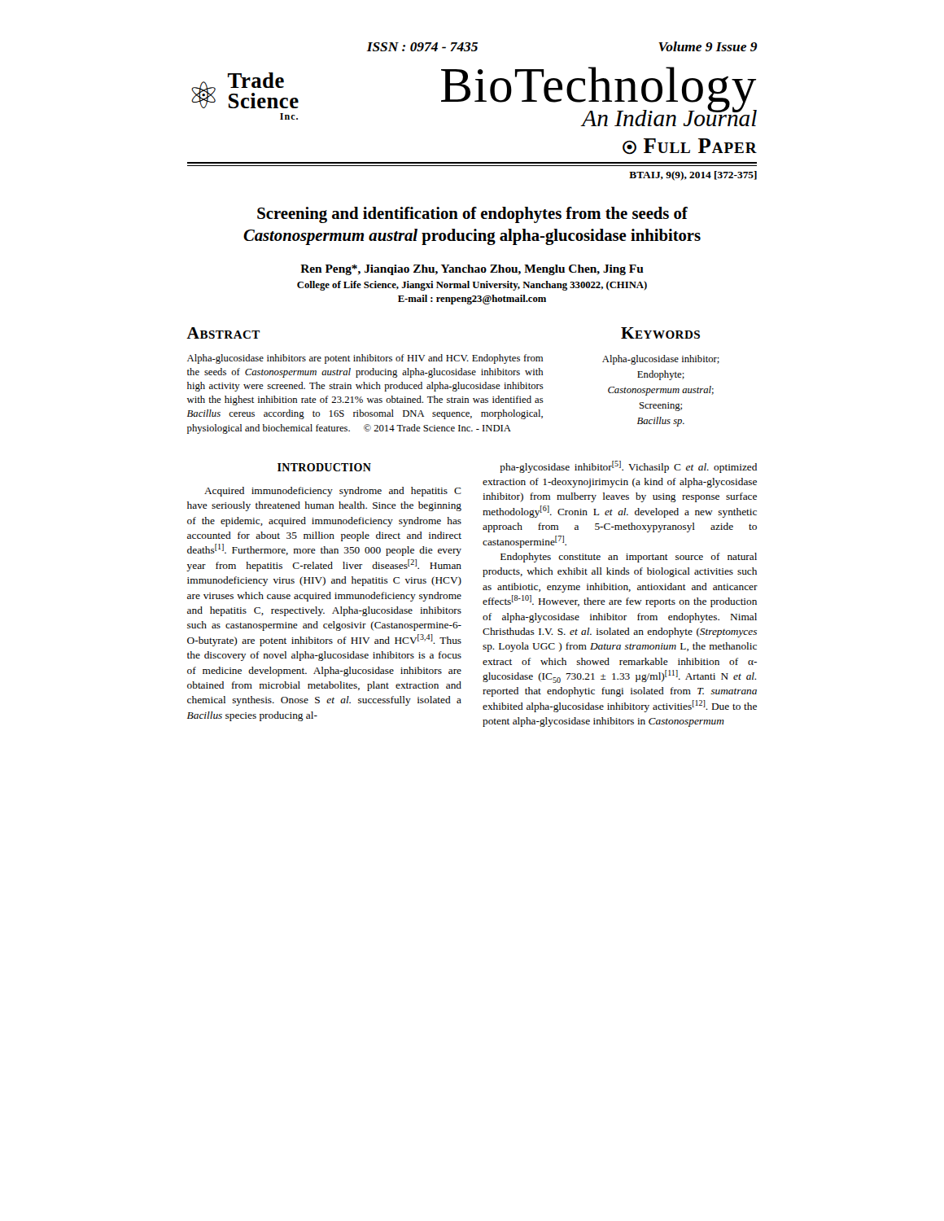Volume 9 Issue 9 ISSN : 0974 - 7435
⚛
Trade Science Inc.
BioTechnology An Indian Journal
⦿Full Paper
BTAIJ, 9(9), 2014 [372-375]
Screening and identification of endophytes from the seeds of
Castonospermum austral producing alpha-glucosidase inhibitors
Ren Peng*, Jianqiao Zhu, Yanchao Zhou, Menglu Chen, Jing Fu
College of Life Science, Jiangxi Normal University, Nanchang 330022, (CHINA)
E-mail : renpeng23@hotmail.com
Abstract
Alpha-glucosidase inhibitors are potent inhibitors of HIV and HCV. Endophytes from the seeds of Castonospermum austral producing alpha-glucosidase inhibitors with high activity were screened. The strain which produced alpha-glucosidase inhibitors with the highest inhibition rate of 23.21% was obtained. The strain was identified as Bacillus cereus according to 16S ribosomal DNA sequence, morphological, physiological and biochemical features. © 2014 Trade Science Inc. - INDIA
Keywords
Alpha-glucosidase inhibitor;
Endophyte;
Castonospermum austral;
Screening;
Bacillus sp.
INTRODUCTION
Acquired immunodeficiency syndrome and hepatitis C have seriously threatened human health. Since the beginning of the epidemic, acquired immunodeficiency syndrome has accounted for about 35 million people direct and indirect deaths[1]. Furthermore, more than 350 000 people die every year from hepatitis C-related liver diseases[2]. Human immunodeficiency virus (HIV) and hepatitis C virus (HCV) are viruses which cause acquired immunodeficiency syndrome and hepatitis C, respectively. Alpha-glucosidase inhibitors such as castanospermine and celgosivir (Castanospermine-6-O-butyrate) are potent inhibitors of HIV and HCV[3,4]. Thus the discovery of novel alpha-glucosidase inhibitors is a focus of medicine development. Alpha-glucosidase inhibitors are obtained from microbial metabolites, plant extraction and chemical synthesis. Onose S et al. successfully isolated a Bacillus species producing al-
pha-glycosidase inhibitor[5]. Vichasilp C et al. optimized extraction of 1-deoxynojirimycin (a kind of alpha-glycosidase inhibitor) from mulberry leaves by using response surface methodology[6]. Cronin L et al. developed a new synthetic approach from a 5-C-methoxypyranosyl azide to castanospermine[7].
Endophytes constitute an important source of natural products, which exhibit all kinds of biological activities such as antibiotic, enzyme inhibition, antioxidant and anticancer effects[8-10]. However, there are few reports on the production of alpha-glycosidase inhibitor from endophytes. Nimal Christhudas I.V. S. et al. isolated an endophyte (Streptomyces sp. Loyola UGC ) from Datura stramonium L, the methanolic extract of which showed remarkable inhibition of α-glucosidase (IC50 730.21 ± 1.33 µg/ml)[11]. Artanti N et al. reported that endophytic fungi isolated from T. sumatrana exhibited alpha-glucosidase inhibitory activities[12]. Due to the potent alpha-glycosidase inhibitors in Castonospermum